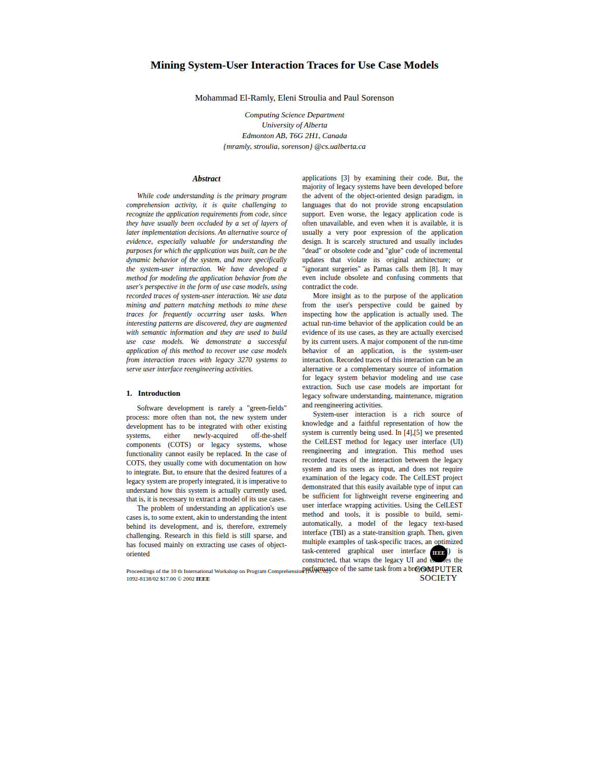Mining System-User Interaction Traces for Use Case Models
Mohammad El-Ramly, Eleni Stroulia and Paul Sorenson
Computing Science Department
University of Alberta
Edmonton AB, T6G 2H1, Canada
{mramly, stroulia, sorenson} @cs.ualberta.ca
Abstract
While code understanding is the primary program comprehension activity, it is quite challenging to recognize the application requirements from code, since they have usually been occluded by a set of layers of later implementation decisions. An alternative source of evidence, especially valuable for understanding the purposes for which the application was built, can be the dynamic behavior of the system, and more specifically the system-user interaction. We have developed a method for modeling the application behavior from the user's perspective in the form of use case models, using recorded traces of system-user interaction. We use data mining and pattern matching methods to mine these traces for frequently occurring user tasks. When interesting patterns are discovered, they are augmented with semantic information and they are used to build use case models. We demonstrate a successful application of this method to recover use case models from interaction traces with legacy 3270 systems to serve user interface reengineering activities.
1. Introduction
Software development is rarely a "green-fields" process: more often than not, the new system under development has to be integrated with other existing systems, either newly-acquired off-the-shelf components (COTS) or legacy systems, whose functionality cannot easily be replaced. In the case of COTS, they usually come with documentation on how to integrate. But, to ensure that the desired features of a legacy system are properly integrated, it is imperative to understand how this system is actually currently used, that is, it is necessary to extract a model of its use cases.
The problem of understanding an application's use cases is, to some extent, akin to understanding the intent behind its development, and is, therefore, extremely challenging. Research in this field is still sparse, and has focused mainly on extracting use cases of object-oriented
applications [3] by examining their code. But, the majority of legacy systems have been developed before the advent of the object-oriented design paradigm, in languages that do not provide strong encapsulation support. Even worse, the legacy application code is often unavailable, and even when it is available, it is usually a very poor expression of the application design. It is scarcely structured and usually includes "dead" or obsolete code and "glue" code of incremental updates that violate its original architecture; or "ignorant surgeries" as Parnas calls them [8]. It may even include obsolete and confusing comments that contradict the code.
More insight as to the purpose of the application from the user's perspective could be gained by inspecting how the application is actually used. The actual run-time behavior of the application could be an evidence of its use cases, as they are actually exercised by its current users. A major component of the run-time behavior of an application, is the system-user interaction. Recorded traces of this interaction can be an alternative or a complementary source of information for legacy system behavior modeling and use case extraction. Such use case models are important for legacy software understanding, maintenance, migration and reengineering activities.
System-user interaction is a rich source of knowledge and a faithful representation of how the system is currently being used. In [4],[5] we presented the CelLEST method for legacy user interface (UI) reengineering and integration. This method uses recorded traces of the interaction between the legacy system and its users as input, and does not require examination of the legacy code. The CelLEST project demonstrated that this easily available type of input can be sufficient for lightweight reverse engineering and user interface wrapping activities. Using the CelLEST method and tools, it is possible to build, semi-automatically, a model of the legacy text-based interface (TBI) as a state-transition graph. Then, given multiple examples of task-specific traces, an optimized task-centered graphical user interface (GUI) is constructed, that wraps the legacy UI and enables the performance of the same task from a browser.
Proceedings of the 10 th International Workshop on Program Comprehension (IWPC'02)
1092-8138/02 $17.00 © 2002 IEEE
IEEE
COMPUTER SOCIETY